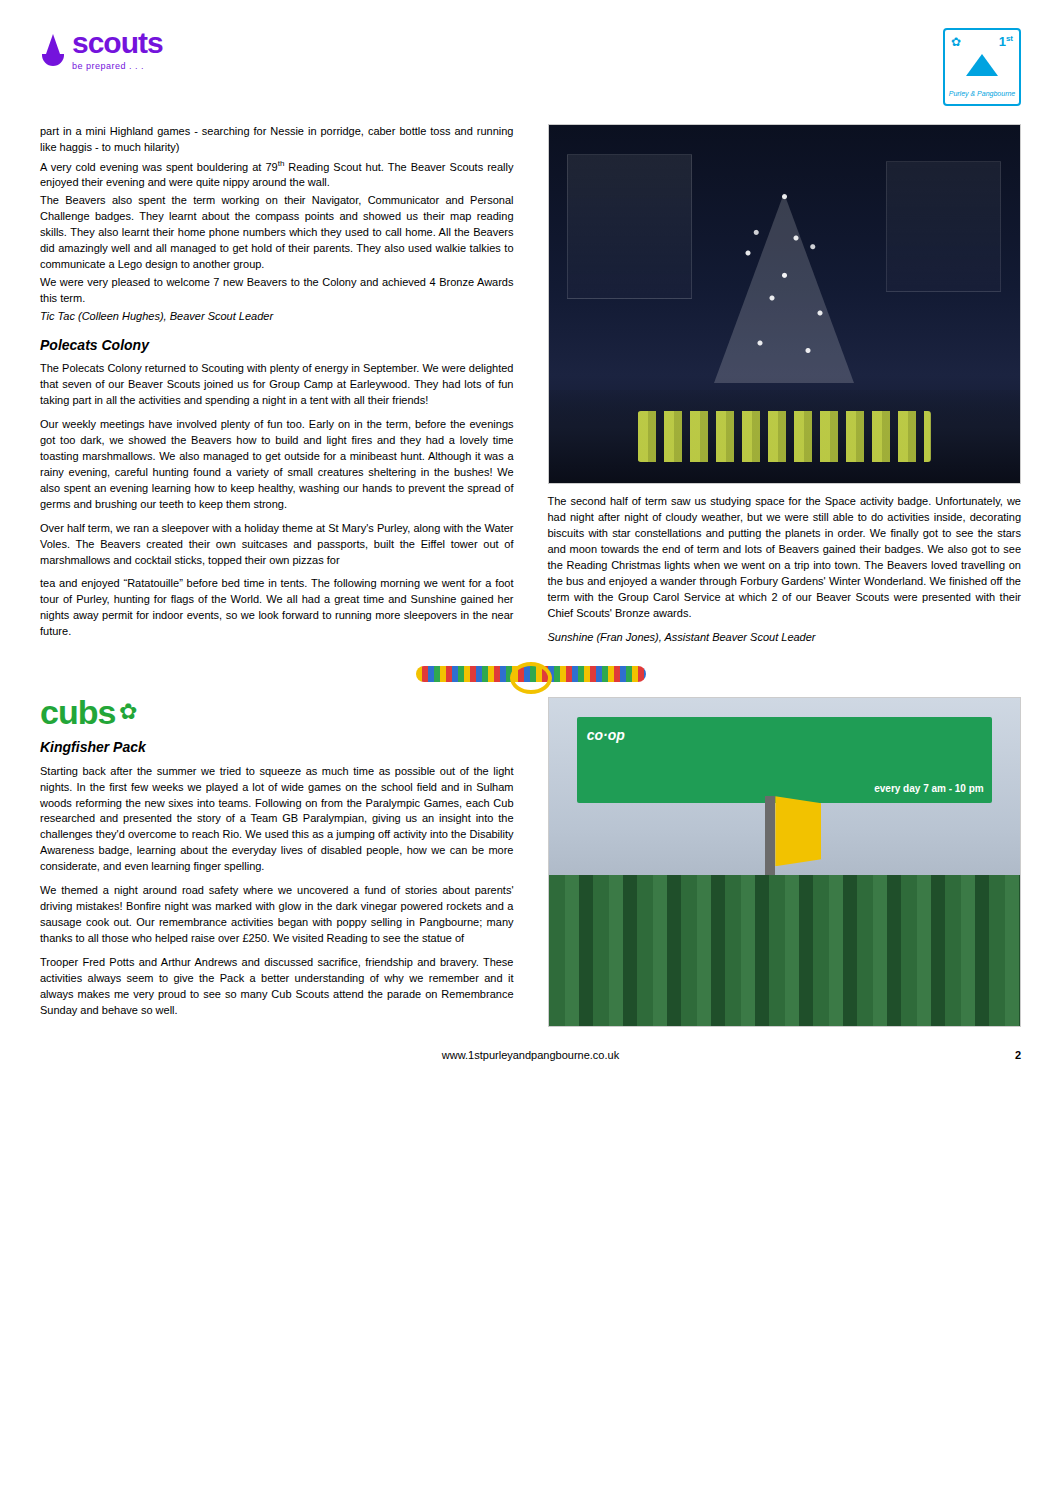scouts
be prepared . . .
✿ 1st Purley & Pangbourne
part in a mini Highland games - searching for Nessie in porridge, caber bottle toss and running like haggis - to much hilarity)
A very cold evening was spent bouldering at 79th Reading Scout hut. The Beaver Scouts really enjoyed their evening and were quite nippy around the wall.
The Beavers also spent the term working on their Navigator, Communicator and Personal Challenge badges. They learnt about the compass points and showed us their map reading skills. They also learnt their home phone numbers which they used to call home. All the Beavers did amazingly well and all managed to get hold of their parents. They also used walkie talkies to communicate a Lego design to another group.
We were very pleased to welcome 7 new Beavers to the Colony and achieved 4 Bronze Awards this term.
Tic Tac (Colleen Hughes), Beaver Scout Leader
Polecats Colony
The Polecats Colony returned to Scouting with plenty of energy in September. We were delighted that seven of our Beaver Scouts joined us for Group Camp at Earleywood. They had lots of fun taking part in all the activities and spending a night in a tent with all their friends!
Our weekly meetings have involved plenty of fun too. Early on in the term, before the evenings got too dark, we showed the Beavers how to build and light fires and they had a lovely time toasting marshmallows. We also managed to get outside for a minibeast hunt. Although it was a rainy evening, careful hunting found a variety of small creatures sheltering in the bushes! We also spent an evening learning how to keep healthy, washing our hands to prevent the spread of germs and brushing our teeth to keep them strong.
Over half term, we ran a sleepover with a holiday theme at St Mary's Purley, along with the Water Voles. The Beavers created their own suitcases and passports, built the Eiffel tower out of marshmallows and cocktail sticks, topped their own pizzas for
tea and enjoyed “Ratatouille” before bed time in tents. The following morning we went for a foot tour of Purley, hunting for flags of the World. We all had a great time and Sunshine gained her nights away permit for indoor events, so we look forward to running more sleepovers in the near future.
The second half of term saw us studying space for the Space activity badge. Unfortunately, we had night after night of cloudy weather, but we were still able to do activities inside, decorating biscuits with star constellations and putting the planets in order. We finally got to see the stars and moon towards the end of term and lots of Beavers gained their badges. We also got to see the Reading Christmas lights when we went on a trip into town. The Beavers loved travelling on the bus and enjoyed a wander through Forbury Gardens' Winter Wonderland. We finished off the term with the Group Carol Service at which 2 of our Beaver Scouts were presented with their Chief Scouts' Bronze awards.
Sunshine (Fran Jones), Assistant Beaver Scout Leader
cubs ✿
Kingfisher Pack
Starting back after the summer we tried to squeeze as much time as possible out of the light nights. In the first few weeks we played a lot of wide games on the school field and in Sulham woods reforming the new sixes into teams. Following on from the Paralympic Games, each Cub researched and presented the story of a Team GB Paralympian, giving us an insight into the challenges they'd overcome to reach Rio. We used this as a jumping off activity into the Disability Awareness badge, learning about the everyday lives of disabled people, how we can be more considerate, and even learning finger spelling.
We themed a night around road safety where we uncovered a fund of stories about parents' driving mistakes! Bonfire night was marked with glow in the dark vinegar powered rockets and a sausage cook out. Our remembrance activities began with poppy selling in Pangbourne; many thanks to all those who helped raise over £250. We visited Reading to see the statue of
Trooper Fred Potts and Arthur Andrews and discussed sacrifice, friendship and bravery. These activities always seem to give the Pack a better understanding of why we remember and it always makes me very proud to see so many Cub Scouts attend the parade on Remembrance Sunday and behave so well.
co·op every day 7 am - 10 pm
www.1stpurleyandpangbourne.co.uk
2